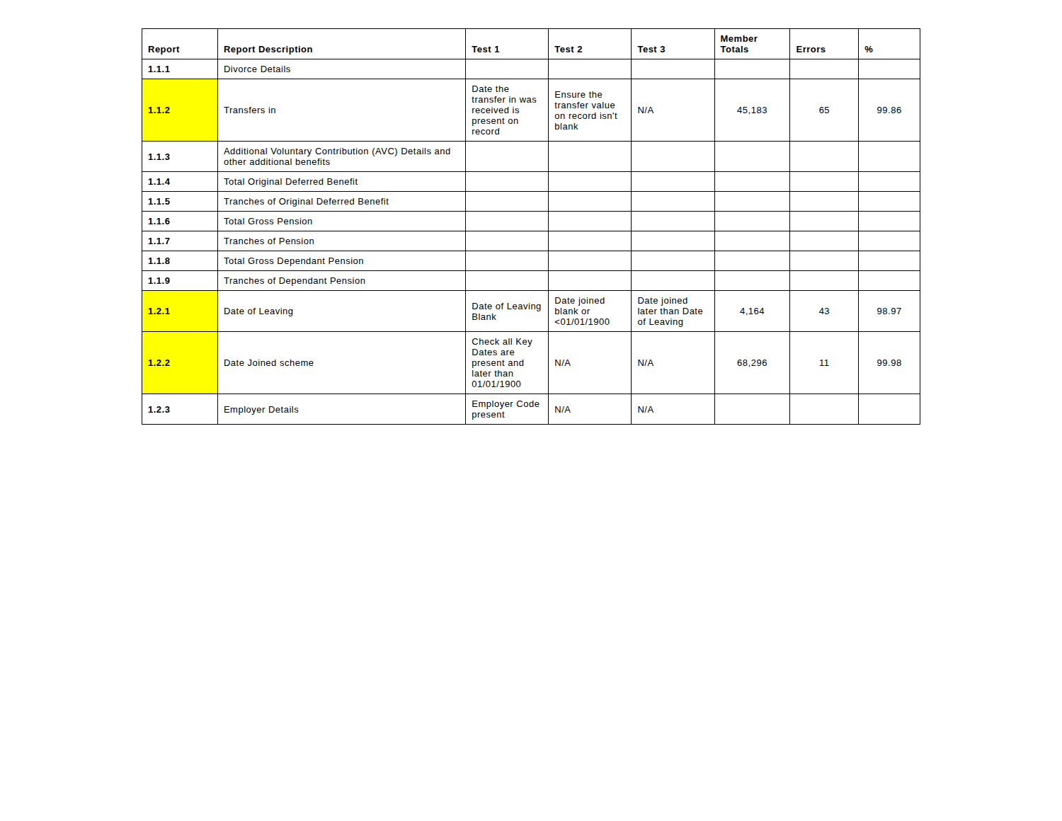| Report | Report Description | Test 1 | Test 2 | Test 3 | Member Totals | Errors | % |
| --- | --- | --- | --- | --- | --- | --- | --- |
| 1.1.1 | Divorce Details | | | | | | |
| 1.1.2 | Transfers in | Date the transfer in was received is present on record | Ensure the transfer value on record isn't blank | N/A | 45,183 | 65 | 99.86 |
| 1.1.3 | Additional Voluntary Contribution (AVC) Details and other additional benefits | | | | | | |
| 1.1.4 | Total Original Deferred Benefit | | | | | | |
| 1.1.5 | Tranches of Original Deferred Benefit | | | | | | |
| 1.1.6 | Total Gross Pension | | | | | | |
| 1.1.7 | Tranches of Pension | | | | | | |
| 1.1.8 | Total Gross Dependant Pension | | | | | | |
| 1.1.9 | Tranches of Dependant Pension | | | | | | |
| 1.2.1 | Date of Leaving | Date of Leaving Blank | Date joined blank or <01/01/1900 | Date joined later than Date of Leaving | 4,164 | 43 | 98.97 |
| 1.2.2 | Date Joined scheme | Check all Key Dates are present and later than 01/01/1900 | N/A | N/A | 68,296 | 11 | 99.98 |
| 1.2.3 | Employer Details | Employer Code present | N/A | N/A | | | |